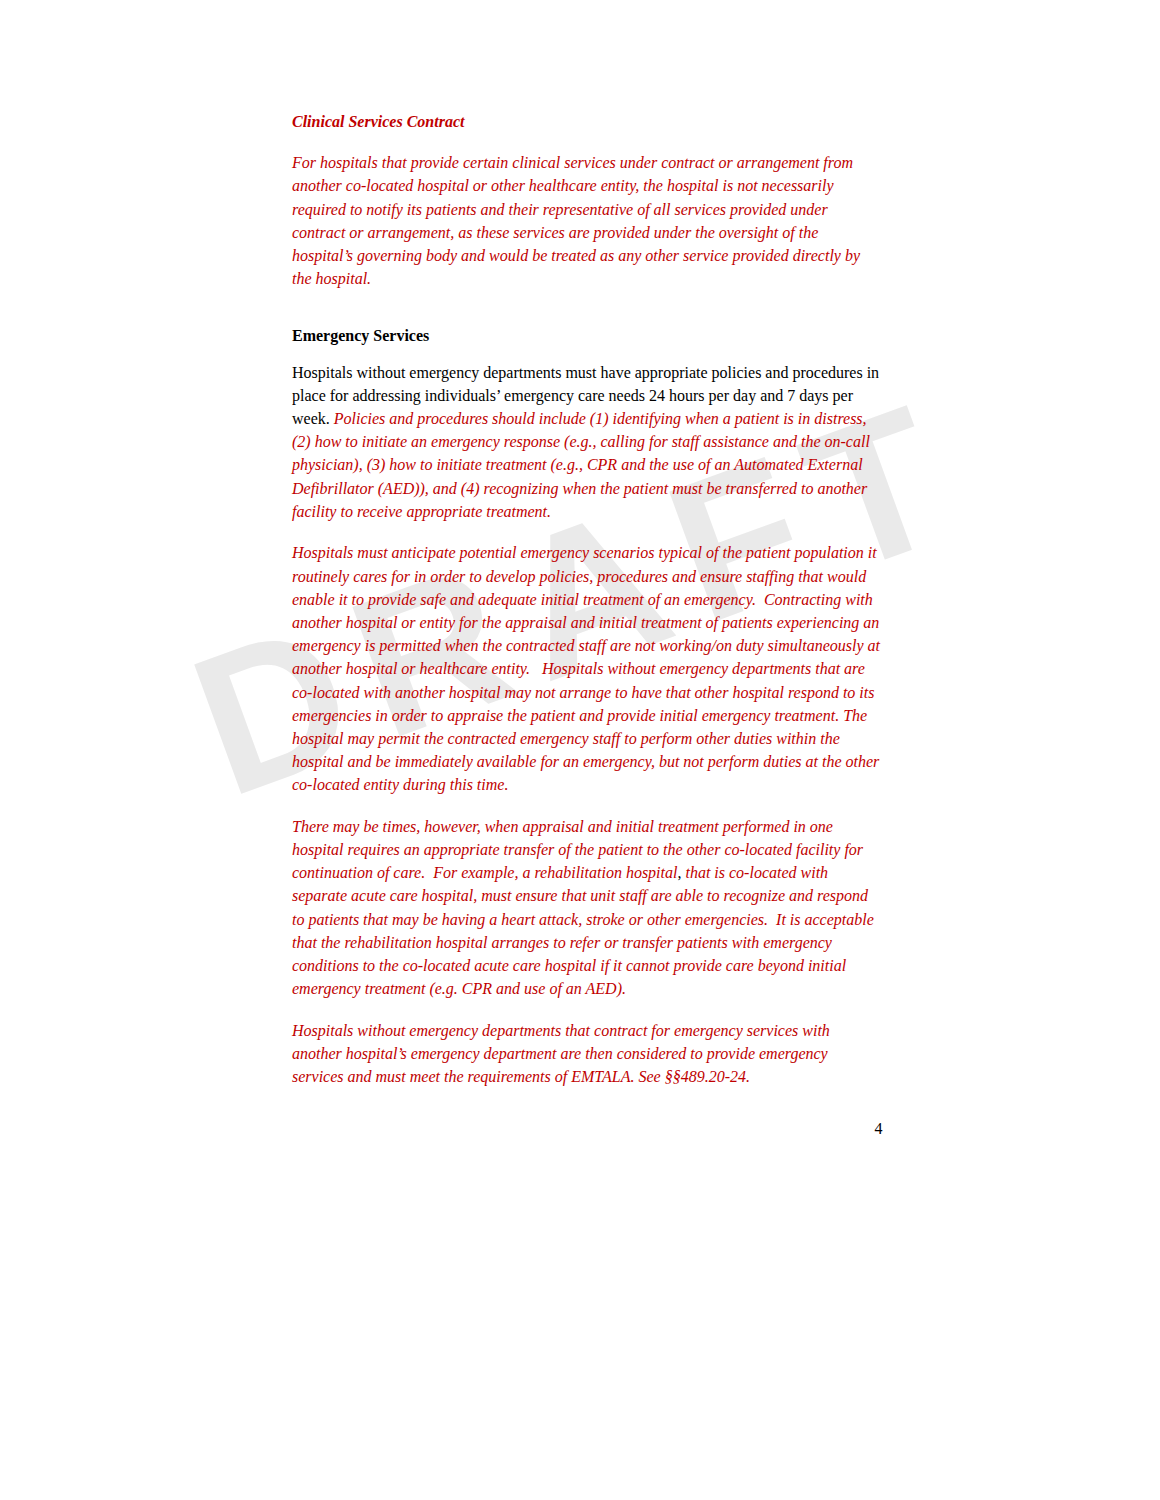DRAFT
Clinical Services Contract
For hospitals that provide certain clinical services under contract or arrangement from another co-located hospital or other healthcare entity, the hospital is not necessarily required to notify its patients and their representative of all services provided under contract or arrangement, as these services are provided under the oversight of the hospital’s governing body and would be treated as any other service provided directly by the hospital.
Emergency Services
Hospitals without emergency departments must have appropriate policies and procedures in place for addressing individuals’ emergency care needs 24 hours per day and 7 days per week. Policies and procedures should include (1) identifying when a patient is in distress, (2) how to initiate an emergency response (e.g., calling for staff assistance and the on-call physician), (3) how to initiate treatment (e.g., CPR and the use of an Automated External Defibrillator (AED)), and (4) recognizing when the patient must be transferred to another facility to receive appropriate treatment.
Hospitals must anticipate potential emergency scenarios typical of the patient population it routinely cares for in order to develop policies, procedures and ensure staffing that would enable it to provide safe and adequate initial treatment of an emergency. Contracting with another hospital or entity for the appraisal and initial treatment of patients experiencing an emergency is permitted when the contracted staff are not working/on duty simultaneously at another hospital or healthcare entity. Hospitals without emergency departments that are co-located with another hospital may not arrange to have that other hospital respond to its emergencies in order to appraise the patient and provide initial emergency treatment. The hospital may permit the contracted emergency staff to perform other duties within the hospital and be immediately available for an emergency, but not perform duties at the other co-located entity during this time.
There may be times, however, when appraisal and initial treatment performed in one hospital requires an appropriate transfer of the patient to the other co-located facility for continuation of care. For example, a rehabilitation hospital, that is co-located with separate acute care hospital, must ensure that unit staff are able to recognize and respond to patients that may be having a heart attack, stroke or other emergencies. It is acceptable that the rehabilitation hospital arranges to refer or transfer patients with emergency conditions to the co-located acute care hospital if it cannot provide care beyond initial emergency treatment (e.g. CPR and use of an AED).
Hospitals without emergency departments that contract for emergency services with another hospital’s emergency department are then considered to provide emergency services and must meet the requirements of EMTALA. See §§489.20-24.
4